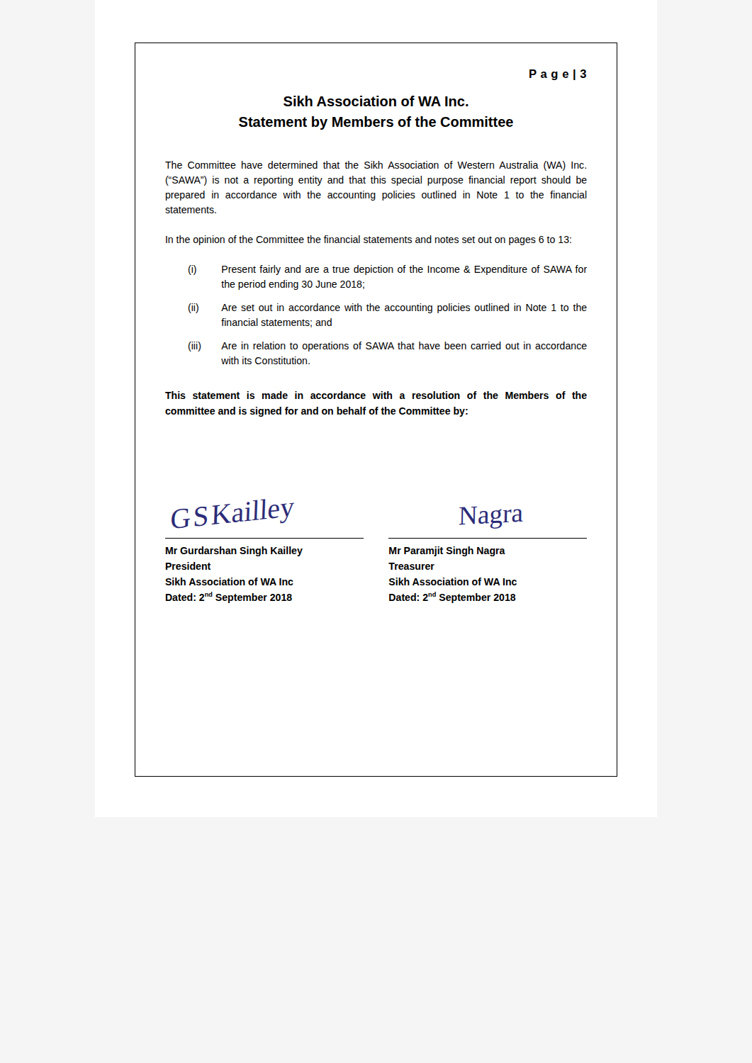P a g e | 3
Sikh Association of WA Inc. Statement by Members of the Committee
The Committee have determined that the Sikh Association of Western Australia (WA) Inc. (“SAWA”) is not a reporting entity and that this special purpose financial report should be prepared in accordance with the accounting policies outlined in Note 1 to the financial statements.
In the opinion of the Committee the financial statements and notes set out on pages 6 to 13:
(i) Present fairly and are a true depiction of the Income & Expenditure of SAWA for the period ending 30 June 2018;
(ii) Are set out in accordance with the accounting policies outlined in Note 1 to the financial statements; and
(iii) Are in relation to operations of SAWA that have been carried out in accordance with its Constitution.
This statement is made in accordance with a resolution of the Members of the committee and is signed for and on behalf of the Committee by:
G S Kailley
Mr Gurdarshan Singh Kailley
President
Sikh Association of WA Inc
Dated: 2nd September 2018
Nagra
Mr Paramjit Singh Nagra
Treasurer
Sikh Association of WA Inc
Dated: 2nd September 2018